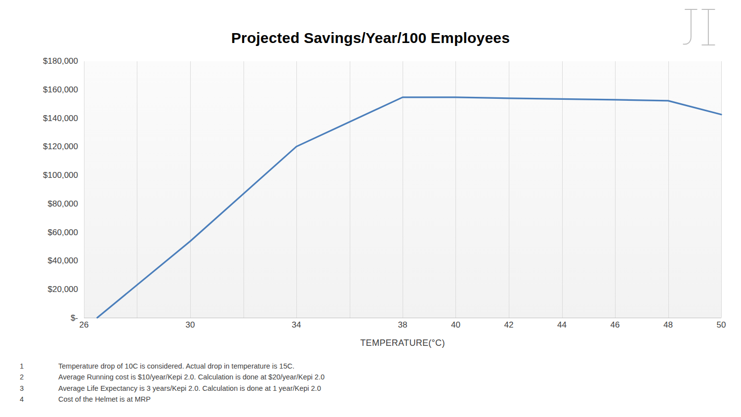Projected Savings/Year/100 Employees
$180,000 $160,000 $140,000 $120,000 $100,000 $80,000 $60,000 $40,000 $20,000 $-
Series line. Coordinate system: x 0..1200 maps to 26..50 C (50 px per 1C), y 0..520 maps to $180,000..$0
26 30 34 38 40 42 44 46 48 50
TEMPERATURE(°C)
Temperature drop of 10C is considered. Actual drop in temperature is 15C.
Average Running cost is $10/year/Kepi 2.0. Calculation is done at $20/year/Kepi 2.0
Average Life Expectancy is 3 years/Kepi 2.0. Calculation is done at 1 year/Kepi 2.0
Cost of the Helmet is at MRP